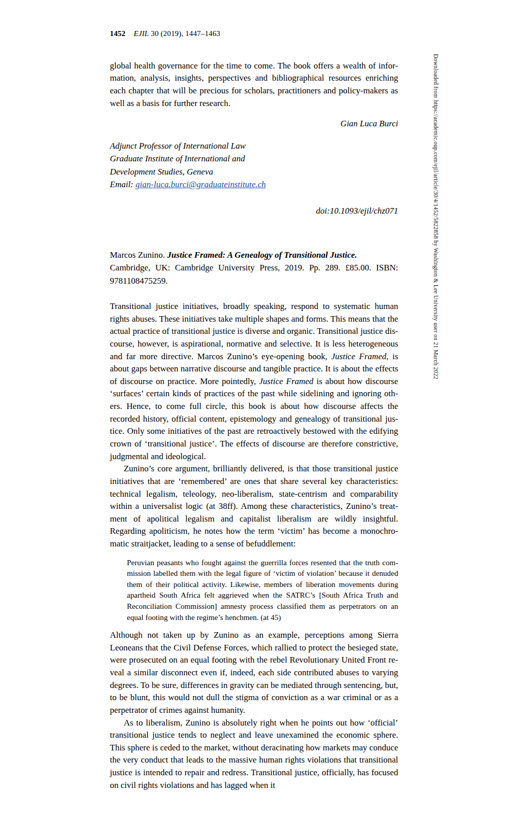Downloaded from https://academic.oup.com/ejil/article/30/4/1452/5822858 by Washington & Lee University user on 21 March 2022
1452 EJIL 30 (2019), 1447–1463
global health governance for the time to come. The book offers a wealth of information, analysis, insights, perspectives and bibliographical resources enriching each chapter that will be precious for scholars, practitioners and policy-makers as well as a basis for further research.
Gian Luca Burci
Adjunct Professor of International Law
Graduate Institute of International and
Development Studies, Geneva
Email: gian-luca.burci@graduateinstitute.ch
doi:10.1093/ejil/chz071
Marcos Zunino. Justice Framed: A Genealogy of Transitional Justice.
Cambridge, UK: Cambridge University Press, 2019. Pp. 289. £85.00. ISBN: 9781108475259.
Transitional justice initiatives, broadly speaking, respond to systematic human rights abuses. These initiatives take multiple shapes and forms. This means that the actual practice of transitional justice is diverse and organic. Transitional justice discourse, however, is aspirational, normative and selective. It is less heterogeneous and far more directive. Marcos Zunino’s eye-opening book, Justice Framed, is about gaps between narrative discourse and tangible practice. It is about the effects of discourse on practice. More pointedly, Justice Framed is about how discourse ‘surfaces’ certain kinds of practices of the past while sidelining and ignoring others. Hence, to come full circle, this book is about how discourse affects the recorded history, official content, epistemology and genealogy of transitional justice. Only some initiatives of the past are retroactively bestowed with the edifying crown of ‘transitional justice’. The effects of discourse are therefore constrictive, judgmental and ideological.
Zunino’s core argument, brilliantly delivered, is that those transitional justice initiatives that are ‘remembered’ are ones that share several key characteristics: technical legalism, teleology, neo-liberalism, state-centrism and comparability within a universalist logic (at 38ff). Among these characteristics, Zunino’s treatment of apolitical legalism and capitalist liberalism are wildly insightful. Regarding apoliticism, he notes how the term ‘victim’ has become a monochromatic straitjacket, leading to a sense of befuddlement:
Peruvian peasants who fought against the guerrilla forces resented that the truth commission labelled them with the legal figure of ‘victim of violation’ because it denuded them of their political activity. Likewise, members of liberation movements during apartheid South Africa felt aggrieved when the SATRC’s [South Africa Truth and Reconciliation Commission] amnesty process classified them as perpetrators on an equal footing with the regime’s henchmen. (at 45)
Although not taken up by Zunino as an example, perceptions among Sierra Leoneans that the Civil Defense Forces, which rallied to protect the besieged state, were prosecuted on an equal footing with the rebel Revolutionary United Front reveal a similar disconnect even if, indeed, each side contributed abuses to varying degrees. To be sure, differences in gravity can be mediated through sentencing, but, to be blunt, this would not dull the stigma of conviction as a war criminal or as a perpetrator of crimes against humanity.
As to liberalism, Zunino is absolutely right when he points out how ‘official’ transitional justice tends to neglect and leave unexamined the economic sphere. This sphere is ceded to the market, without deracinating how markets may conduce the very conduct that leads to the massive human rights violations that transitional justice is intended to repair and redress. Transitional justice, officially, has focused on civil rights violations and has lagged when it